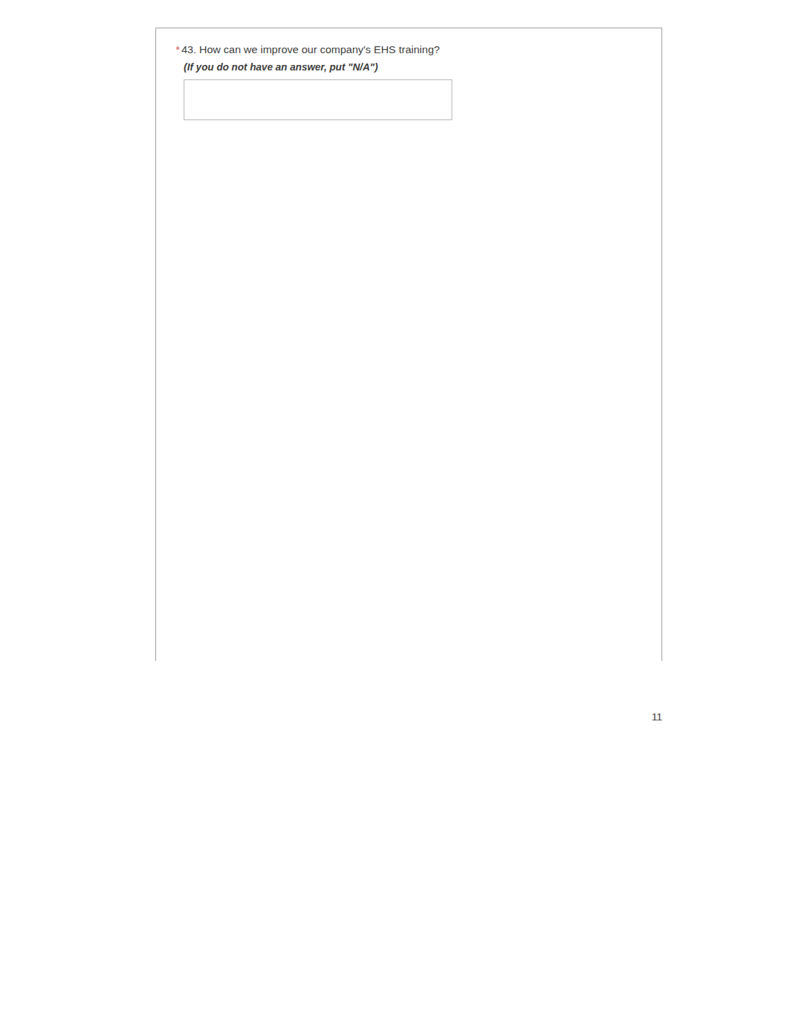*43. How can we improve our company's EHS training?
(If you do not have an answer, put "N/A")
11